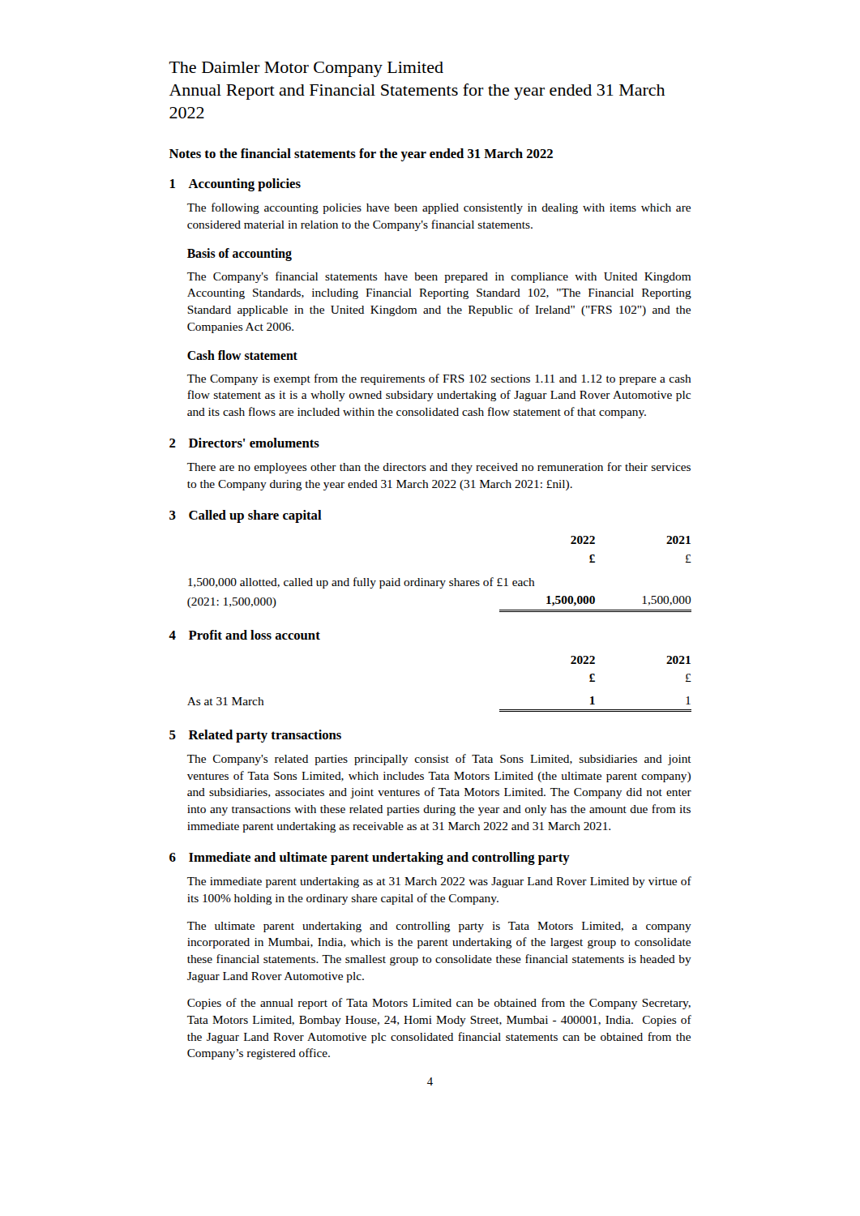The Daimler Motor Company Limited Annual Report and Financial Statements for the year ended 31 March 2022
Notes to the financial statements for the year ended 31 March 2022
1 Accounting policies
The following accounting policies have been applied consistently in dealing with items which are considered material in relation to the Company's financial statements.
Basis of accounting
The Company's financial statements have been prepared in compliance with United Kingdom Accounting Standards, including Financial Reporting Standard 102, "The Financial Reporting Standard applicable in the United Kingdom and the Republic of Ireland" ("FRS 102") and the Companies Act 2006.
Cash flow statement
The Company is exempt from the requirements of FRS 102 sections 1.11 and 1.12 to prepare a cash flow statement as it is a wholly owned subsidary undertaking of Jaguar Land Rover Automotive plc and its cash flows are included within the consolidated cash flow statement of that company.
2 Directors' emoluments
There are no employees other than the directors and they received no remuneration for their services to the Company during the year ended 31 March 2022 (31 March 2021: £nil).
3 Called up share capital
| | 2022 | 2021 |
| | £ | £ |
| 1,500,000 allotted, called up and fully paid ordinary shares of £1 each |
| (2021: 1,500,000) | 1,500,000 | 1,500,000 |
4 Profit and loss account
| | 2022 | 2021 |
| | £ | £ |
| As at 31 March | 1 | 1 |
5 Related party transactions
The Company's related parties principally consist of Tata Sons Limited, subsidiaries and joint ventures of Tata Sons Limited, which includes Tata Motors Limited (the ultimate parent company) and subsidiaries, associates and joint ventures of Tata Motors Limited. The Company did not enter into any transactions with these related parties during the year and only has the amount due from its immediate parent undertaking as receivable as at 31 March 2022 and 31 March 2021.
6 Immediate and ultimate parent undertaking and controlling party
The immediate parent undertaking as at 31 March 2022 was Jaguar Land Rover Limited by virtue of its 100% holding in the ordinary share capital of the Company.
The ultimate parent undertaking and controlling party is Tata Motors Limited, a company incorporated in Mumbai, India, which is the parent undertaking of the largest group to consolidate these financial statements. The smallest group to consolidate these financial statements is headed by Jaguar Land Rover Automotive plc.
Copies of the annual report of Tata Motors Limited can be obtained from the Company Secretary, Tata Motors Limited, Bombay House, 24, Homi Mody Street, Mumbai - 400001, India. Copies of the Jaguar Land Rover Automotive plc consolidated financial statements can be obtained from the Company’s registered office.
4